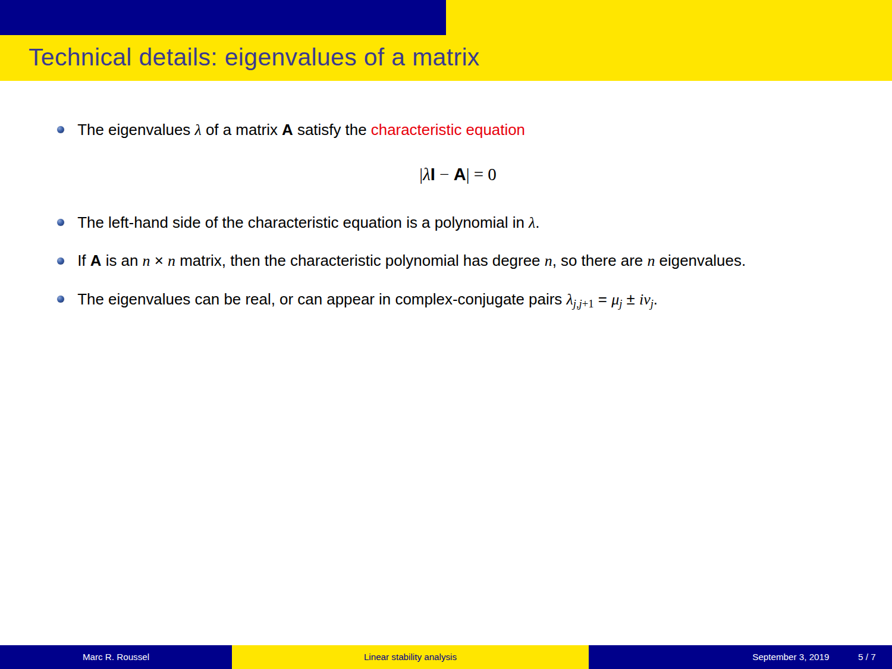Technical details: eigenvalues of a matrix
The eigenvalues λ of a matrix A satisfy the characteristic equation
|λI − A| = 0
The left-hand side of the characteristic equation is a polynomial in λ.
If A is an n × n matrix, then the characteristic polynomial has degree n, so there are n eigenvalues.
The eigenvalues can be real, or can appear in complex-conjugate pairs λj,j+1 = μj ± iνj.
Marc R. Roussel
Linear stability analysis
September 3, 2019 5 / 7